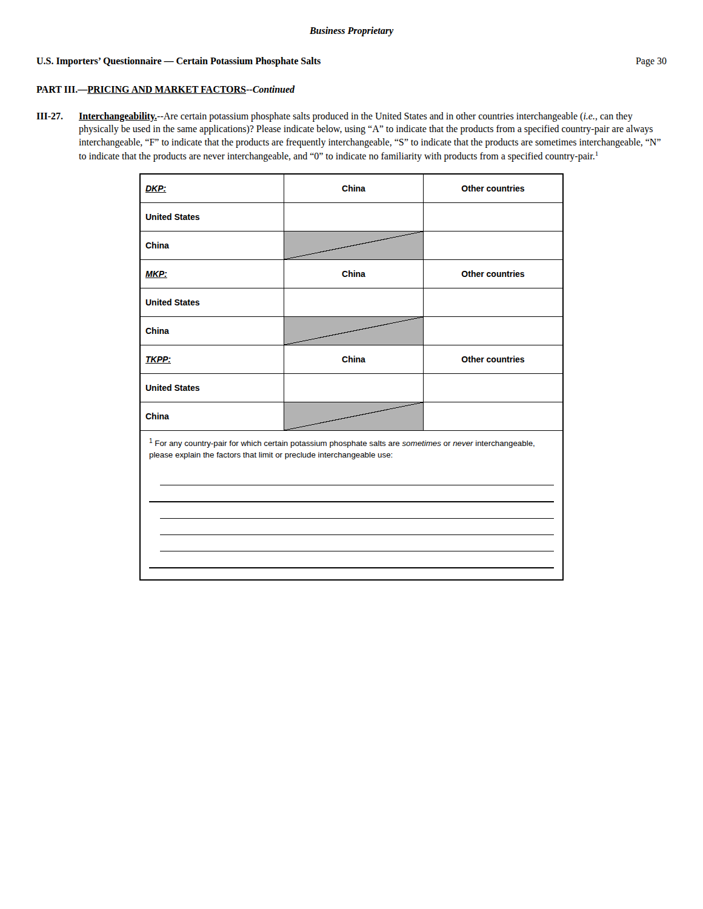Business Proprietary
U.S. Importers’ Questionnaire — Certain Potassium Phosphate Salts Page 30
PART III.—PRICING AND MARKET FACTORS--Continued
III-27.
Interchangeability.--Are certain potassium phosphate salts produced in the United States and in other countries interchangeable (i.e., can they physically be used in the same applications)? Please indicate below, using “A” to indicate that the products from a specified country-pair are always interchangeable, “F” to indicate that the products are frequently interchangeable, “S” to indicate that the products are sometimes interchangeable, “N” to indicate that the products are never interchangeable, and “0” to indicate no familiarity with products from a specified country-pair.1
| DKP: | China | Other countries |
| United States | | |
| China | | |
| MKP: | China | Other countries |
| United States | | |
| China | | |
| TKPP: | China | Other countries |
| United States | | |
| China | | |
1 For any country-pair for which certain potassium phosphate salts are sometimes or never interchangeable, please explain the factors that limit or preclude interchangeable use: